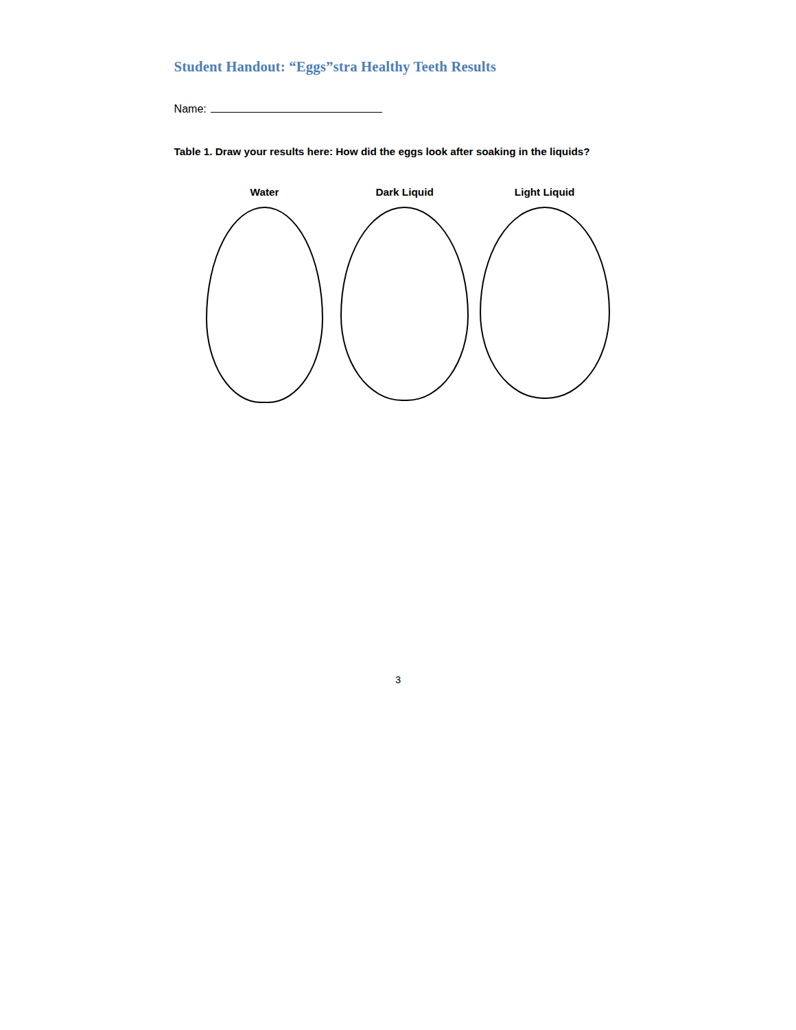Student Handout: “Eggs”stra Healthy Teeth Results
Name:
Table 1. Draw your results here: How did the eggs look after soaking in the liquids?
Water
Dark Liquid
Light Liquid
3